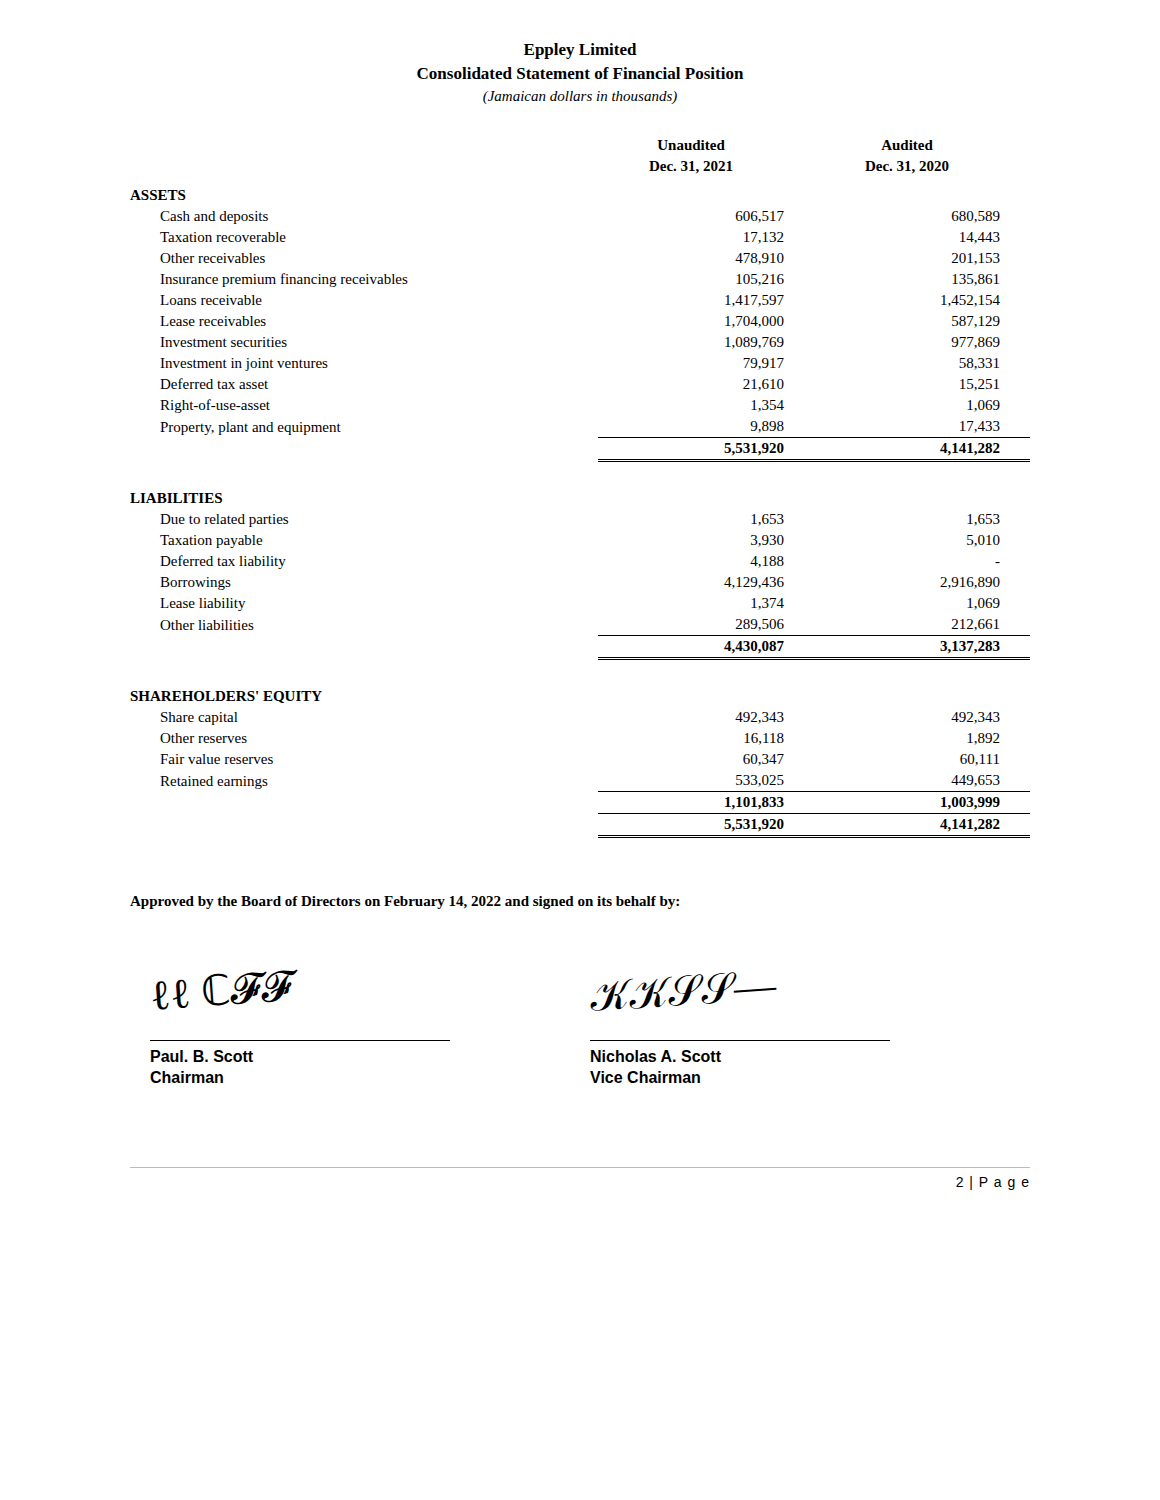Eppley Limited
Consolidated Statement of Financial Position
(Jamaican dollars in thousands)
| | Unaudited | Audited |
| | Dec. 31, 2021 | Dec. 31, 2020 |
| ASSETS | | |
| Cash and deposits | 606,517 | 680,589 |
| Taxation recoverable | 17,132 | 14,443 |
| Other receivables | 478,910 | 201,153 |
| Insurance premium financing receivables | 105,216 | 135,861 |
| Loans receivable | 1,417,597 | 1,452,154 |
| Lease receivables | 1,704,000 | 587,129 |
| Investment securities | 1,089,769 | 977,869 |
| Investment in joint ventures | 79,917 | 58,331 |
| Deferred tax asset | 21,610 | 15,251 |
| Right-of-use-asset | 1,354 | 1,069 |
| Property, plant and equipment | 9,898 | 17,433 |
| | 5,531,920 | 4,141,282 |
| LIABILITIES | | |
| Due to related parties | 1,653 | 1,653 |
| Taxation payable | 3,930 | 5,010 |
| Deferred tax liability | 4,188 | - |
| Borrowings | 4,129,436 | 2,916,890 |
| Lease liability | 1,374 | 1,069 |
| Other liabilities | 289,506 | 212,661 |
| | 4,430,087 | 3,137,283 |
| SHAREHOLDERS' EQUITY | | |
| Share capital | 492,343 | 492,343 |
| Other reserves | 16,118 | 1,892 |
| Fair value reserves | 60,347 | 60,111 |
| Retained earnings | 533,025 | 449,653 |
| | 1,101,833 | 1,003,999 |
| | 5,531,920 | 4,141,282 |
Approved by the Board of Directors on February 14, 2022 and signed on its behalf by:
ℓℓ ℂ𝓕𝓕
Paul. B. Scott
Chairman
𝒦𝒦𝒮𝒮—
Nicholas A. Scott
Vice Chairman
2 | P a g e